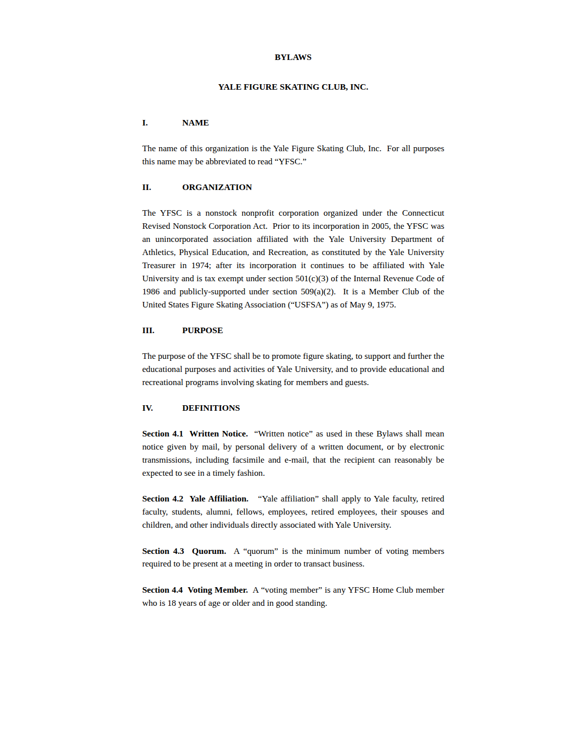BYLAWS
YALE FIGURE SKATING CLUB, INC.
I. NAME
The name of this organization is the Yale Figure Skating Club, Inc. For all purposes this name may be abbreviated to read “YFSC.”
II. ORGANIZATION
The YFSC is a nonstock nonprofit corporation organized under the Connecticut Revised Nonstock Corporation Act. Prior to its incorporation in 2005, the YFSC was an unincorporated association affiliated with the Yale University Department of Athletics, Physical Education, and Recreation, as constituted by the Yale University Treasurer in 1974; after its incorporation it continues to be affiliated with Yale University and is tax exempt under section 501(c)(3) of the Internal Revenue Code of 1986 and publicly-supported under section 509(a)(2). It is a Member Club of the United States Figure Skating Association (“USFSA”) as of May 9, 1975.
III. PURPOSE
The purpose of the YFSC shall be to promote figure skating, to support and further the educational purposes and activities of Yale University, and to provide educational and recreational programs involving skating for members and guests.
IV. DEFINITIONS
Section 4.1 Written Notice. “Written notice” as used in these Bylaws shall mean notice given by mail, by personal delivery of a written document, or by electronic transmissions, including facsimile and e-mail, that the recipient can reasonably be expected to see in a timely fashion.
Section 4.2 Yale Affiliation. “Yale affiliation” shall apply to Yale faculty, retired faculty, students, alumni, fellows, employees, retired employees, their spouses and children, and other individuals directly associated with Yale University.
Section 4.3 Quorum. A “quorum” is the minimum number of voting members required to be present at a meeting in order to transact business.
Section 4.4 Voting Member. A “voting member” is any YFSC Home Club member who is 18 years of age or older and in good standing.